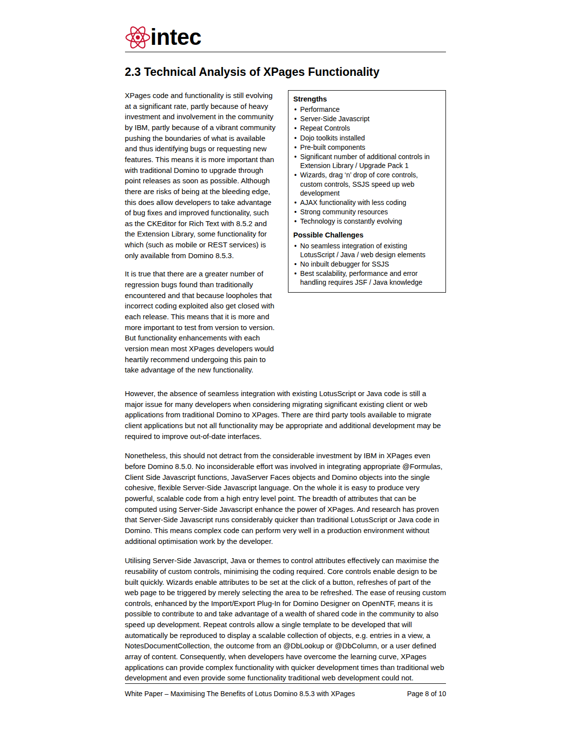intec
2.3 Technical Analysis of XPages Functionality
XPages code and functionality is still evolving at a significant rate, partly because of heavy investment and involvement in the community by IBM, partly because of a vibrant community pushing the boundaries of what is available and thus identifying bugs or requesting new features. This means it is more important than with traditional Domino to upgrade through point releases as soon as possible. Although there are risks of being at the bleeding edge, this does allow developers to take advantage of bug fixes and improved functionality, such as the CKEditor for Rich Text with 8.5.2 and the Extension Library, some functionality for which (such as mobile or REST services) is only available from Domino 8.5.3.
It is true that there are a greater number of regression bugs found than traditionally encountered and that because loopholes that incorrect coding exploited also get closed with each release. This means that it is more and more important to test from version to version. But functionality enhancements with each version mean most XPages developers would heartily recommend undergoing this pain to take advantage of the new functionality.
Strengths
Performance
Server-Side Javascript
Repeat Controls
Dojo toolkits installed
Pre-built components
Significant number of additional controls in Extension Library / Upgrade Pack 1
Wizards, drag ‘n’ drop of core controls, custom controls, SSJS speed up web development
AJAX functionality with less coding
Strong community resources
Technology is constantly evolving
Possible Challenges
No seamless integration of existing LotusScript / Java / web design elements
No inbuilt debugger for SSJS
Best scalability, performance and error handling requires JSF / Java knowledge
However, the absence of seamless integration with existing LotusScript or Java code is still a major issue for many developers when considering migrating significant existing client or web applications from traditional Domino to XPages. There are third party tools available to migrate client applications but not all functionality may be appropriate and additional development may be required to improve out-of-date interfaces.
Nonetheless, this should not detract from the considerable investment by IBM in XPages even before Domino 8.5.0. No inconsiderable effort was involved in integrating appropriate @Formulas, Client Side Javascript functions, JavaServer Faces objects and Domino objects into the single cohesive, flexible Server-Side Javascript language. On the whole it is easy to produce very powerful, scalable code from a high entry level point. The breadth of attributes that can be computed using Server-Side Javascript enhance the power of XPages. And research has proven that Server-Side Javascript runs considerably quicker than traditional LotusScript or Java code in Domino. This means complex code can perform very well in a production environment without additional optimisation work by the developer.
Utilising Server-Side Javascript, Java or themes to control attributes effectively can maximise the reusability of custom controls, minimising the coding required. Core controls enable design to be built quickly. Wizards enable attributes to be set at the click of a button, refreshes of part of the web page to be triggered by merely selecting the area to be refreshed. The ease of reusing custom controls, enhanced by the Import/Export Plug-In for Domino Designer on OpenNTF, means it is possible to contribute to and take advantage of a wealth of shared code in the community to also speed up development. Repeat controls allow a single template to be developed that will automatically be reproduced to display a scalable collection of objects, e.g. entries in a view, a NotesDocumentCollection, the outcome from an @DbLookup or @DbColumn, or a user defined array of content. Consequently, when developers have overcome the learning curve, XPages applications can provide complex functionality with quicker development times than traditional web development and even provide some functionality traditional web development could not.
White Paper – Maximising The Benefits of Lotus Domino 8.5.3 with XPages
Page 8 of 10